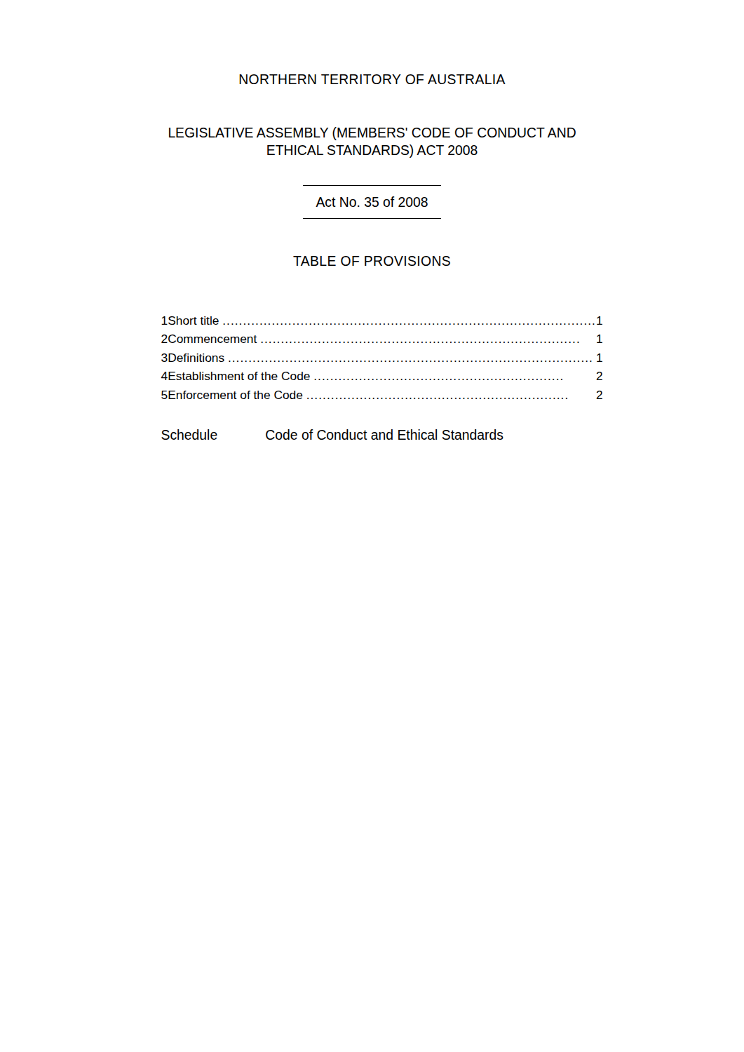NORTHERN TERRITORY OF AUSTRALIA
LEGISLATIVE ASSEMBLY (MEMBERS' CODE OF CONDUCT AND
ETHICAL STANDARDS) ACT 2008
Act No. 35 of 2008
TABLE OF PROVISIONS
| 1 | Short title ........................................................................................... | 1 |
| 2 | Commencement .............................................................................. | 1 |
| 3 | Definitions ......................................................................................... | 1 |
| 4 | Establishment of the Code ............................................................. | 2 |
| 5 | Enforcement of the Code ................................................................ | 2 |
Schedule Code of Conduct and Ethical Standards